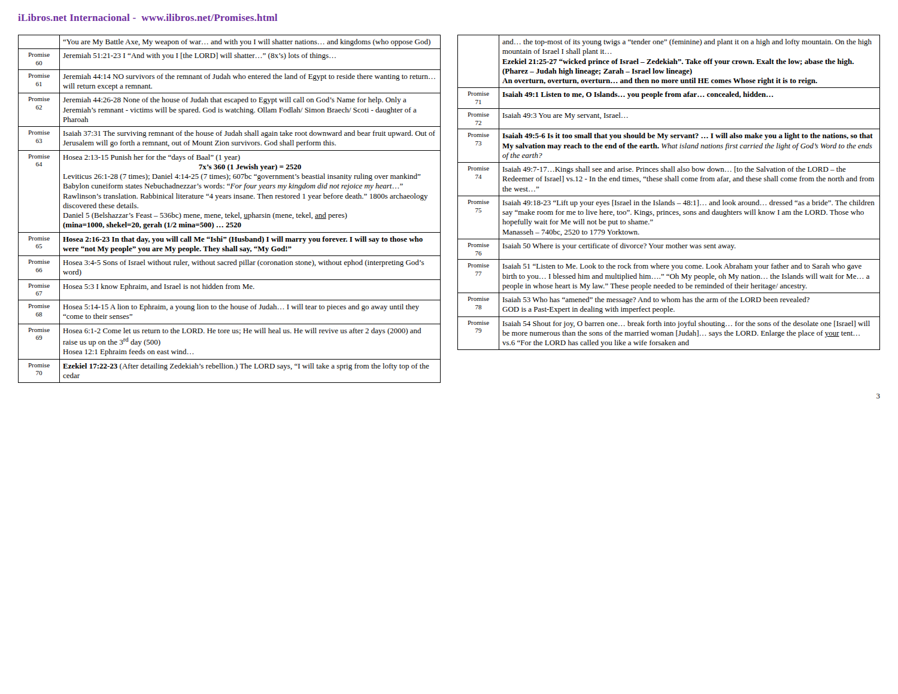iLibros.net Internacional - www.ilibros.net/Promises.html
| | “You are My Battle Axe, My weapon of war… and with you I will shatter nations… and kingdoms (who oppose God) |
| Promise 60 | Jeremiah 51:21-23 I “And with you I [the LORD] will shatter…” (8x’s) lots of things… |
| Promise 61 | Jeremiah 44:14 NO survivors of the remnant of Judah who entered the land of Egypt to reside there wanting to return… will return except a remnant. |
| Promise 62 | Jeremiah 44:26-28 None of the house of Judah that escaped to Egypt will call on God’s Name for help. Only a Jeremiah’s remnant - victims will be spared. God is watching. Ollam Fodlah/ Simon Braech/ Scoti - daughter of a Pharoah |
| Promise 63 | Isaiah 37:31 The surviving remnant of the house of Judah shall again take root downward and bear fruit upward. Out of Jerusalem will go forth a remnant, out of Mount Zion survivors. God shall perform this. |
| Promise 64 | Hosea 2:13-15 Punish her for the “days of Baal” (1 year) 7x’s 360 (1 Jewish year) = 2520 Leviticus 26:1-28 (7 times); Daniel 4:14-25 (7 times); 607bc “government’s beastial insanity ruling over mankind” Babylon cuneiform states Nebuchadnezzar’s words: “ For four years my kingdom did not rejoice my heart …” Rawlinson’s translation. Rabbinical literature “4 years insane. Then restored 1 year before death.” 1800s archaeology discovered these details. Daniel 5 (Belshazzar’s Feast – 536bc) mene, mene, tekel, u pharsin (mene, tekel, and peres) (mina=1000, shekel=20, gerah (1/2 mina=500) … 2520 |
| Promise 65 | Hosea 2:16-23 In that day, you will call Me “Ishi” (Husband) I will marry you forever. I will say to those who were “not My people” you are My people. They shall say, “My God!” |
| Promise 66 | Hosea 3:4-5 Sons of Israel without ruler, without sacred pillar (coronation stone), without ephod (interpreting God’s word) |
| Promise 67 | Hosea 5:3 I know Ephraim, and Israel is not hidden from Me. |
| Promise 68 | Hosea 5:14-15 A lion to Ephraim, a young lion to the house of Judah… I will tear to pieces and go away until they “come to their senses” |
| Promise 69 | Hosea 6:1-2 Come let us return to the LORD. He tore us; He will heal us. He will revive us after 2 days (2000) and raise us up on the 3 rd day (500) Hosea 12:1 Ephraim feeds on east wind… |
| Promise 70 | Ezekiel 17:22-23 (After detailing Zedekiah’s rebellion.) The LORD says, “I will take a sprig from the lofty top of the cedar |
| | and… the top-most of its young twigs a “tender one” (feminine) and plant it on a high and lofty mountain. On the high mountain of Israel I shall plant it… Ezekiel 21:25-27 “wicked prince of Israel – Zedekiah”. Take off your crown. Exalt the low; abase the high. (Pharez – Judah high lineage; Zarah – Israel low lineage) An overturn, overturn, overturn… and then no more until HE comes Whose right it is to reign. |
| Promise 71 | Isaiah 49:1 Listen to me, O Islands… you people from afar… concealed, hidden… |
| Promise 72 | Isaiah 49:3 You are My servant, Israel… |
| Promise 73 | Isaiah 49:5-6 Is it too small that you should be My servant? … I will also make you a light to the nations, so that My salvation may reach to the end of the earth. What island nations first carried the light of God’s Word to the ends of the earth? |
| Promise 74 | Isaiah 49:7-17…Kings shall see and arise. Princes shall also bow down… [to the Salvation of the LORD – the Redeemer of Israel] vs.12 - In the end times, “these shall come from afar, and these shall come from the north and from the west…” |
| Promise 75 | Isaiah 49:18-23 “Lift up your eyes [Israel in the Islands – 48:1]… and look around… dressed “as a bride”. The children say “make room for me to live here, too”. Kings, princes, sons and daughters will know I am the LORD. Those who hopefully wait for Me will not be put to shame.” Manasseh – 740bc, 2520 to 1779 Yorktown. |
| Promise 76 | Isaiah 50 Where is your certificate of divorce? Your mother was sent away. |
| Promise 77 | Isaiah 51 “Listen to Me. Look to the rock from where you come. Look Abraham your father and to Sarah who gave birth to you… I blessed him and multiplied him….” “Oh My people, oh My nation… the Islands will wait for Me… a people in whose heart is My law.” These people needed to be reminded of their heritage/ ancestry. |
| Promise 78 | Isaiah 53 Who has “amened” the message? And to whom has the arm of the LORD been revealed? GOD is a Past-Expert in dealing with imperfect people. |
| Promise 79 | Isaiah 54 Shout for joy, O barren one… break forth into joyful shouting… for the sons of the desolate one [Israel] will be more numerous than the sons of the married woman [Judah]… says the LORD. Enlarge the place of your tent… vs.6 “For the LORD has called you like a wife forsaken and |
3